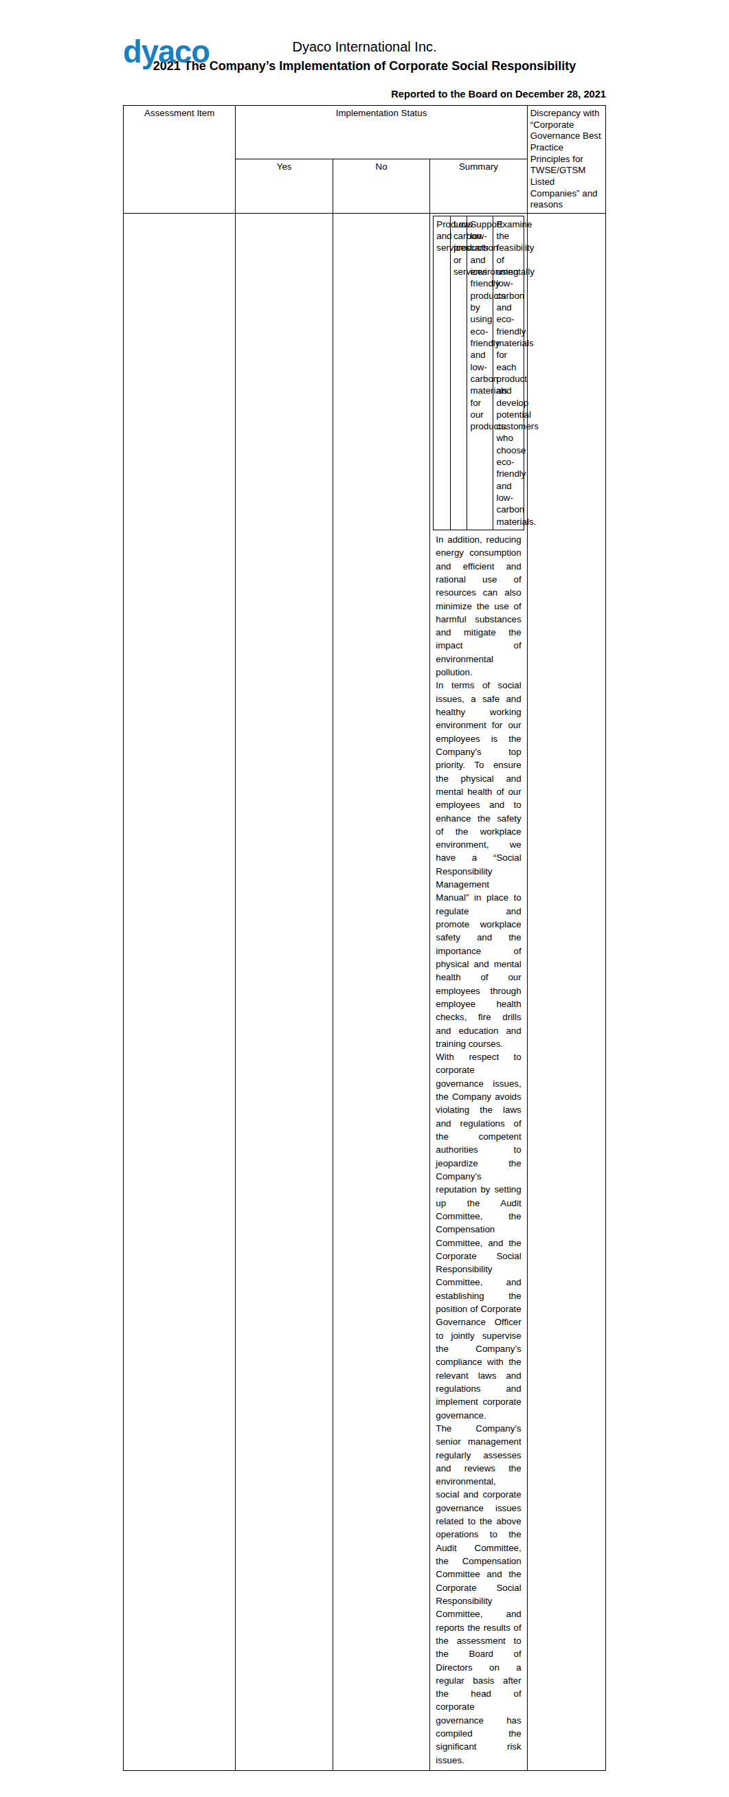dyaco
Dyaco International Inc.
2021 The Company’s Implementation of Corporate Social Responsibility
Reported to the Board on December 28, 2021
| Assessment Item | Implementation Status | Discrepancy with “Corporate Governance Best Practice Principles for TWSE/GTSM Listed Companies” and reasons |
| --- | --- | --- |
| Yes | No | Summary |
| | | | / Products and services / Low-carbon products or services / Support low-carbon and environmentally friendly products by using eco-friendly and low-carbon materials for our products. / Examine the feasibility of using low-carbon and eco-friendly materials for each product and develop potential customers who choose eco-friendly and low-carbon materials. / In addition, reducing energy consumption and efficient and rational use of resources can also minimize the use of harmful substances and mitigate the impact of environmental pollution. In terms of social issues, a safe and healthy working environment for our employees is the Company’s top priority. To ensure the physical and mental health of our employees and to enhance the safety of the workplace environment, we have a “Social Responsibility Management Manual” in place to regulate and promote workplace safety and the importance of physical and mental health of our employees through employee health checks, fire drills and education and training courses. With respect to corporate governance issues, the Company avoids violating the laws and regulations of the competent authorities to jeopardize the Company’s reputation by setting up the Audit Committee, the Compensation Committee, and the Corporate Social Responsibility Committee, and establishing the position of Corporate Governance Officer to jointly supervise the Company’s compliance with the relevant laws and regulations and implement corporate governance. The Company’s senior management regularly assesses and reviews the environmental, social and corporate governance issues related to the above operations to the Audit Committee, the Compensation Committee and the Corporate Social Responsibility Committee, and reports the results of the assessment to the Board of Directors on a regular basis after the head of corporate governance has compiled the significant risk issues. | |